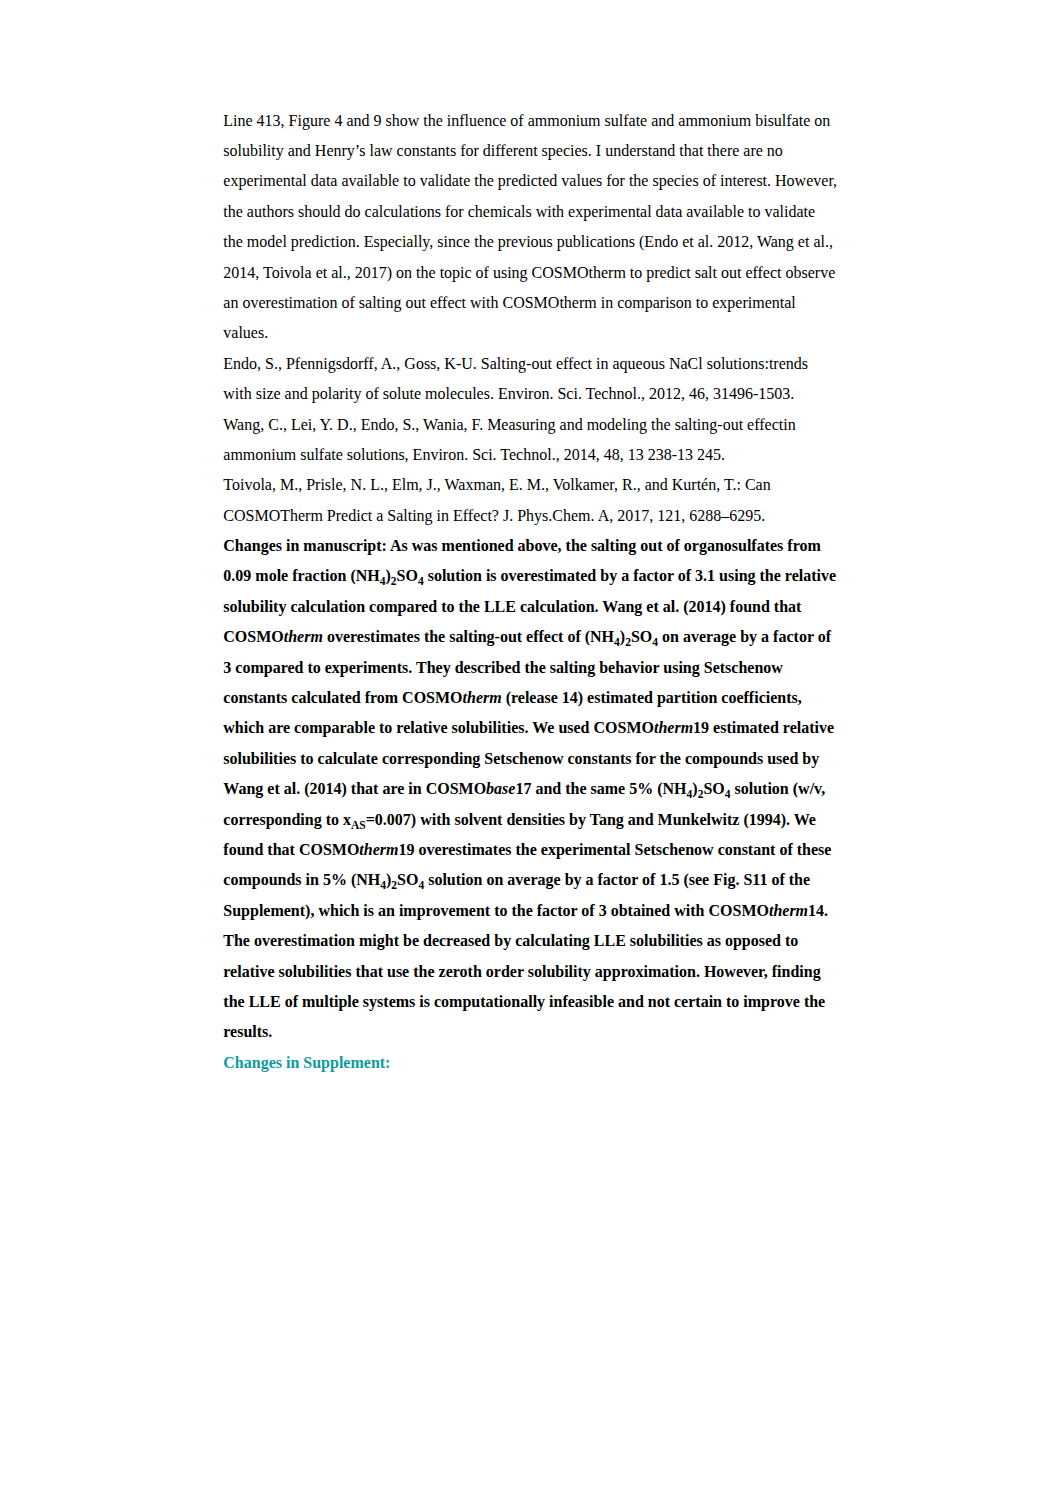Line 413, Figure 4 and 9 show the influence of ammonium sulfate and ammonium bisulfate on solubility and Henry’s law constants for different species. I understand that there are no experimental data available to validate the predicted values for the species of interest. However, the authors should do calculations for chemicals with experimental data available to validate the model prediction. Especially, since the previous publications (Endo et al. 2012, Wang et al., 2014, Toivola et al., 2017) on the topic of using COSMOtherm to predict salt out effect observe an overestimation of salting out effect with COSMOtherm in comparison to experimental values.
Endo, S., Pfennigsdorff, A., Goss, K-U. Salting-out effect in aqueous NaCl solutions:trends with size and polarity of solute molecules. Environ. Sci. Technol., 2012, 46, 31496-1503.
Wang, C., Lei, Y. D., Endo, S., Wania, F. Measuring and modeling the salting-out effectin ammonium sulfate solutions, Environ. Sci. Technol., 2014, 48, 13 238-13 245.
Toivola, M., Prisle, N. L., Elm, J., Waxman, E. M., Volkamer, R., and Kurtén, T.: Can COSMOTherm Predict a Salting in Effect? J. Phys.Chem. A, 2017, 121, 6288–6295.
Changes in manuscript: As was mentioned above, the salting out of organosulfates from 0.09 mole fraction (NH4)2SO4 solution is overestimated by a factor of 3.1 using the relative solubility calculation compared to the LLE calculation. Wang et al. (2014) found that COSMOtherm overestimates the salting-out effect of (NH4)2SO4 on average by a factor of 3 compared to experiments. They described the salting behavior using Setschenow constants calculated from COSMOtherm (release 14) estimated partition coefficients, which are comparable to relative solubilities. We used COSMOtherm19 estimated relative solubilities to calculate corresponding Setschenow constants for the compounds used by Wang et al. (2014) that are in COSMObase17 and the same 5% (NH4)2SO4 solution (w/v, corresponding to xAS=0.007) with solvent densities by Tang and Munkelwitz (1994). We found that COSMOtherm19 overestimates the experimental Setschenow constant of these compounds in 5% (NH4)2SO4 solution on average by a factor of 1.5 (see Fig. S11 of the Supplement), which is an improvement to the factor of 3 obtained with COSMOtherm14. The overestimation might be decreased by calculating LLE solubilities as opposed to relative solubilities that use the zeroth order solubility approximation. However, finding the LLE of multiple systems is computationally infeasible and not certain to improve the results.
Changes in Supplement: